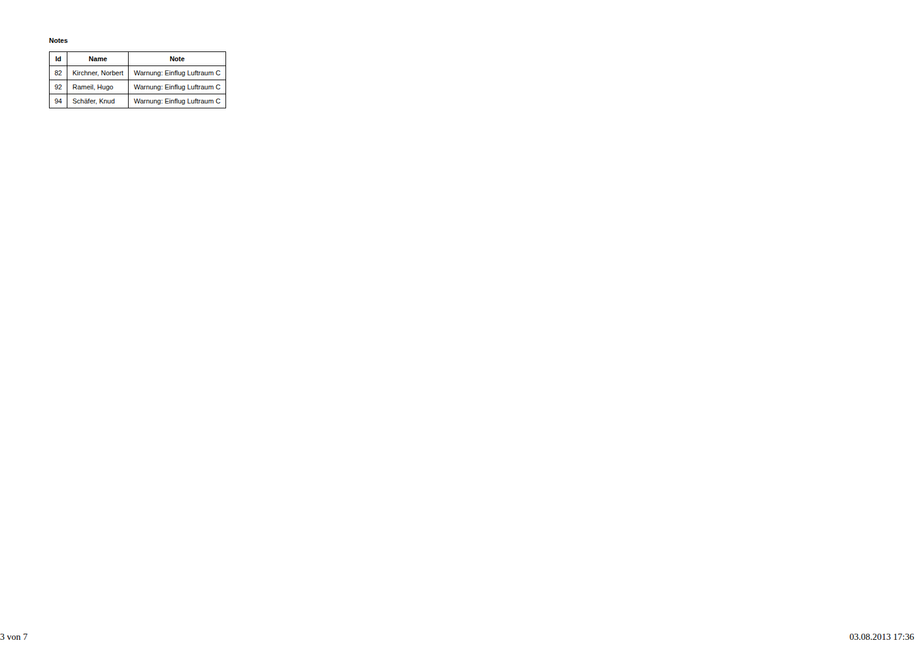Notes
| Id | Name | Note |
| --- | --- | --- |
| 82 | Kirchner, Norbert | Warnung: Einflug Luftraum C |
| 92 | Rameil, Hugo | Warnung: Einflug Luftraum C |
| 94 | Schäfer, Knud | Warnung: Einflug Luftraum C |
3 von 7 03.08.2013 17:36